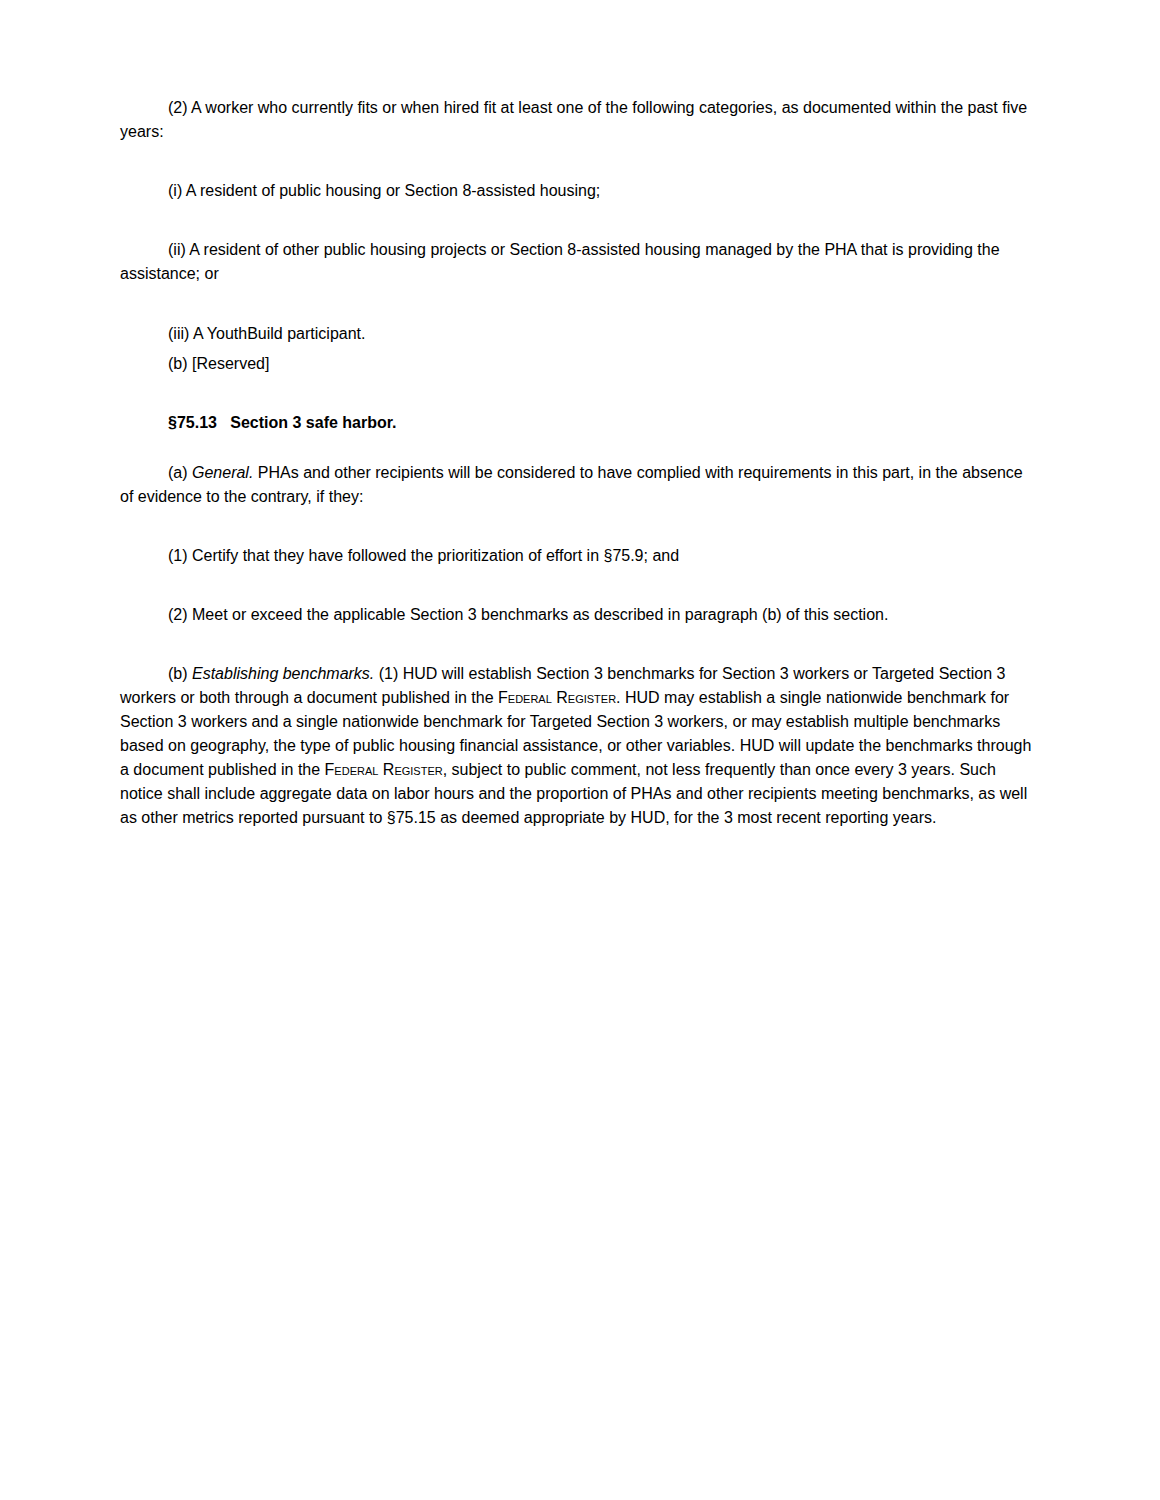(2) A worker who currently fits or when hired fit at least one of the following categories, as documented within the past five years:
(i) A resident of public housing or Section 8-assisted housing;
(ii) A resident of other public housing projects or Section 8-assisted housing managed by the PHA that is providing the assistance; or
(iii) A YouthBuild participant.
(b) [Reserved]
§75.13 Section 3 safe harbor.
(a) General. PHAs and other recipients will be considered to have complied with requirements in this part, in the absence of evidence to the contrary, if they:
(1) Certify that they have followed the prioritization of effort in §75.9; and
(2) Meet or exceed the applicable Section 3 benchmarks as described in paragraph (b) of this section.
(b) Establishing benchmarks. (1) HUD will establish Section 3 benchmarks for Section 3 workers or Targeted Section 3 workers or both through a document published in the Federal Register. HUD may establish a single nationwide benchmark for Section 3 workers and a single nationwide benchmark for Targeted Section 3 workers, or may establish multiple benchmarks based on geography, the type of public housing financial assistance, or other variables. HUD will update the benchmarks through a document published in the Federal Register, subject to public comment, not less frequently than once every 3 years. Such notice shall include aggregate data on labor hours and the proportion of PHAs and other recipients meeting benchmarks, as well as other metrics reported pursuant to §75.15 as deemed appropriate by HUD, for the 3 most recent reporting years.